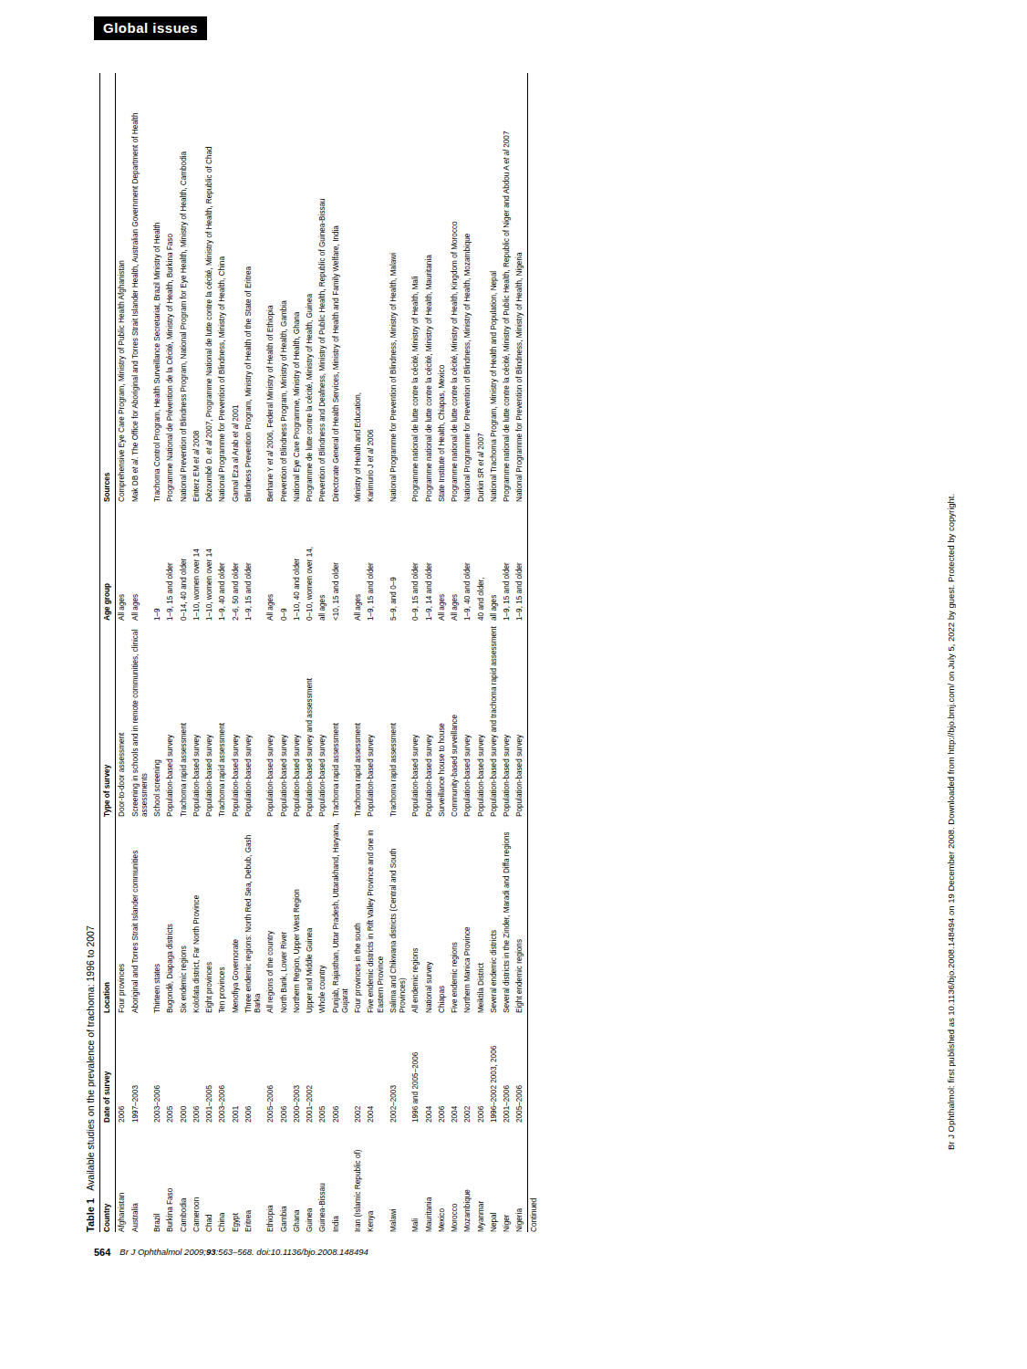Global issues
Br J Ophthalmol: first published as 10.1136/bjo.2008.148494 on 19 December 2008. Downloaded from http://bjo.bmj.com/ on July 5, 2022 by guest. Protected by copyright.
Table 1 Available studies on the prevalence of trachoma: 1996 to 2007
| Country | Date of survey | Location | Type of survey | Age group | Sources |
| --- | --- | --- | --- | --- | --- |
| Afghanistan | 2006 | Four provinces | Door-to-door assessment | All ages | Comprehensive Eye Care Program, Ministry of Public Health Afghanistan |
| Australia | 1997–2003 | Aboriginal and Torres Strait Islander communities | Screening in schools and in remote communities, clinical assessments | All ages | Mak DB et al . The Office for Aboriginal and Torres Strait Islander Health, Australian Government Department of Health |
| Brazil | 2003–2006 | Thirteen states | School screening | 1–9 | Trachoma Control Program, Health Surveillance Secretariat, Brazil Ministry of Health |
| Burkina Faso | 2005 | Bugondè, Diapaga districts | Population-based survey | 1–9, 15 and older | Programme National de Prévention de la Cécité, Ministry of Health, Burkina Faso |
| Cambodia | 2000 | Six endemic regions | Trachoma rapid assessment | 0–14, 40 and older | National Prevention of Blindness Program, National Program for Eye Health, Ministry of Health, Cambodia |
| Cameroon | 2006 | Kolofata district, Far North Province | Population-based survey | 1–10, women over 14 | Einterz EM et al 2008 |
| Chad | 2001–2005 | Eight provinces | Population-based survey | 1–10, women over 14 | Dézoumbé D. et al 2007, Programme National de lutte contre la cécité, Ministry of Health, Republic of Chad |
| China | 2003–2006 | Ten provinces | Trachoma rapid assessment | 1–9, 40 and older | National Programme for Prevention of Blindness, Ministry of Health, China |
| Egypt | 2001 | Menofiya Governorate | Population-based survey | 2–6, 50 and older | Gamal Eza al Arab et al 2001 |
| Eritrea | 2006 | Three endemic regions: North Red Sea, Debub, Gash Barka | Population-based survey | 1–9, 15 and older | Blindness Prevention Program, Ministry of Health of the State of Eritrea |
| Ethiopia | 2005–2006 | All regions of the country | Population-based survey | All ages | Berhane Y et al 2006, Federal Ministry of Health of Ethiopia |
| Gambia | 2006 | North Bank, Lower River | Population-based survey | 0–9 | Prevention of Blindness Program, Ministry of Health, Gambia |
| Ghana | 2000–2003 | Northern Region, Upper West Region | Population-based survey | 1–10, 40 and older | National Eye Care Programme, Ministry of Health, Ghana |
| Guinea | 2001–2002 | Upper and Middle Guinea | Population-based survey and assessment | 0–10, women over 14, | Programme de lutte contre la cécité, Ministry of Health, Guinea |
| Guinea-Bissau | 2005 | Whole country | Population-based survey | all ages | Prevention of Blindness and Deafness, Ministry of Public Health, Republic of Guinea-Bissau |
| India | 2006 | Punjab, Rajasthan, Uttar Pradesh, Uttarakhand, Haryana, Gujarat | Trachoma rapid assessment | <10, 15 and older | Directorate General of Health Services, Ministry of Health and Family Welfare, India |
| Iran (Islamic Republic of) | 2002 | Four provinces in the south | Trachoma rapid assessment | All ages | Ministry of Health and Education, |
| Kenya | 2004 | Five endemic districts in Rift Valley Province and one in Eastern Province | Population-based survey | 1–9, 15 and older | Karimurio J et al 2006 |
| Malawi | 2002–2003 | Salima and Chikwana districts (Central and South Provinces) | Trachoma rapid assessment | 5–9, and 0–9 | National Programme for Prevention of Blindness, Ministry of Health, Malawi |
| Mali | 1996 and 2005–2006 | All endemic regions | Population-based survey | 0–9, 15 and older | Programme national de lutte contre la cécité, Ministry of Health, Mali |
| Mauritania | 2004 | National survey | Population-based survey | 1–9, 14 and older | Programme national de lutte contre la cécité, Ministry of Health, Mauritania |
| Mexico | 2006 | Chiapas | Surveillance house to house | All ages | State Institute of Health, Chiapas, Mexico |
| Morocco | 2004 | Five endemic regions | Community-based surveillance | All ages | Programme national de lutte contre la cécité, Ministry of Health, Kingdom of Morocco |
| Mozambique | 2002 | Northern Manica Province | Population-based survey | 1–9, 40 and older | National Programme for Prevention of Blindness, Ministry of Health, Mozambique |
| Myanmar | 2006 | Meiktila District | Population-based survey | 40 and older, | Durkin SR et al 2007 |
| Nepal | 1996–2002 2003, 2006 | Several endemic districts | Population-based survey and trachoma rapid assessment | all ages | National Trachoma Program, Ministry of Health and Population, Nepal |
| Niger | 2001–2006 | Several districts in the Zinder, Maradi and Diffa regions | Population-based survey | 1–9, 15 and older | Programme national de lutte contre la cécité, Ministry of Public Health, Republic of Niger and Abdou A et al 2007 |
| Nigeria | 2005–2006 | Eight endemic regions | Population-based survey | 1–9, 15 and older | National Programme for Prevention of Blindness, Ministry of Health, Nigeria |
| Continued |
564 Br J Ophthalmol 2009;93:563–568. doi:10.1136/bjo.2008.148494